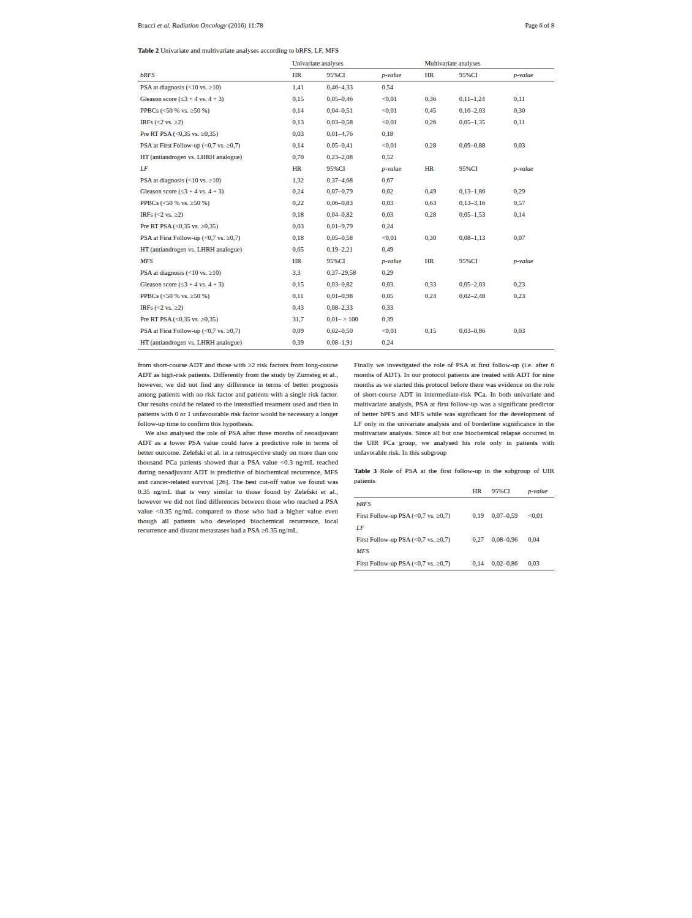Bracci et al. Radiation Oncology (2016) 11:78
Page 6 of 8
Table 2 Univariate and multivariate analyses according to bRFS, LF, MFS
| | Univariate analyses | Multivariate analyses |
| --- | --- | --- |
| bRFS | HR | 95%CI | p -value | HR | 95%CI | p -value |
| PSA at diagnosis (<10 vs. ≥10) | 1,41 | 0,46–4,33 | 0,54 | | | |
| Gleason score (≤3 + 4 vs. 4 + 3) | 0,15 | 0,05–0,46 | <0,01 | 0,36 | 0,11–1,24 | 0,11 |
| PPBCs (<50 % vs. ≥50 %) | 0,14 | 0,04–0,51 | <0,01 | 0,45 | 0,10–2,03 | 0,30 |
| IRFs (<2 vs. ≥2) | 0,13 | 0,03–0,58 | <0,01 | 0,26 | 0,05–1,35 | 0,11 |
| Pre RT PSA (<0,35 vs. ≥0,35) | 0,03 | 0,01–4,76 | 0,18 | | | |
| PSA at First Follow-up (<0,7 vs. ≥0,7) | 0,14 | 0,05–0,41 | <0,01 | 0,28 | 0,09–0,88 | 0,03 |
| HT (antiandrogen vs. LHRH analogue) | 0,70 | 0,23–2,08 | 0,52 | | | |
| LF | HR | 95%CI | p -value | HR | 95%CI | p -value |
| PSA at diagnosis (<10 vs. ≥10) | 1,32 | 0,37–4,68 | 0,67 | | | |
| Gleason score (≤3 + 4 vs. 4 + 3) | 0,24 | 0,07–0,79 | 0,02 | 0,49 | 0,13–1,86 | 0,29 |
| PPBCs (<50 % vs. ≥50 %) | 0,22 | 0,06–0,83 | 0,03 | 0,63 | 0,13–3,16 | 0,57 |
| IRFs (<2 vs. ≥2) | 0,18 | 0,04–0,82 | 0,03 | 0,28 | 0,05–1,53 | 0,14 |
| Pre RT PSA (<0,35 vs. ≥0,35) | 0,03 | 0,01–9,79 | 0,24 | | | |
| PSA at First Follow-up (<0,7 vs. ≥0,7) | 0,18 | 0,05–0,58 | <0,01 | 0,30 | 0,08–1,13 | 0,07 |
| HT (antiandrogen vs. LHRH analogue) | 0,65 | 0,19–2,21 | 0,49 | | | |
| MFS | HR | 95%CI | p -value | HR | 95%CI | p -value |
| PSA at diagnosis (<10 vs. ≥10) | 3,3 | 0,37–29,58 | 0,29 | | | |
| Gleason score (≤3 + 4 vs. 4 + 3) | 0,15 | 0,03–0,82 | 0,03 | 0,33 | 0,05–2,03 | 0,23 |
| PPBCs (<50 % vs. ≥50 %) | 0,11 | 0,01–0,98 | 0,05 | 0,24 | 0,02–2,48 | 0,23 |
| IRFs (<2 vs. ≥2) | 0,43 | 0,08–2,33 | 0,33 | | | |
| Pre RT PSA (<0,35 vs. ≥0,35) | 31,7 | 0,01– > 100 | 0,39 | | | |
| PSA at First Follow-up (<0,7 vs. ≥0,7) | 0,09 | 0,02–0,50 | <0,01 | 0,15 | 0,03–0,86 | 0,03 |
| HT (antiandrogen vs. LHRH analogue) | 0,39 | 0,08–1,91 | 0,24 | | | |
from short-course ADT and those with ≥2 risk factors from long-course ADT as high-risk patients. Differently from the study by Zumsteg et al., however, we did not find any difference in terms of better prognosis among patients with no risk factor and patients with a single risk factor. Our results could be related to the intensified treatment used and then in patients with 0 or 1 unfavourable risk factor would be necessary a longer follow-up time to confirm this hypothesis.
We also analysed the role of PSA after three months of neoadjuvant ADT as a lower PSA value could have a predictive role in terms of better outcome. Zelefski et al. in a retrospective study on more than one thousand PCa patients showed that a PSA value <0.3 ng/mL reached during neoadjuvant ADT is predictive of biochemical recurrence, MFS and cancer-related survival [26]. The best cut-off value we found was 0.35 ng/mL that is very similar to those found by Zelefski et al., however we did not find differences between those who reached a PSA value <0.35 ng/mL compared to those who had a higher value even though all patients who developed biochemical recurrence, local recurrence and distant metastases had a PSA ≥0.35 ng/mL.
Finally we investigated the role of PSA at first follow-up (i.e. after 6 months of ADT). In our protocol patients are treated with ADT for nine months as we started this protocol before there was evidence on the role of short-course ADT in intermediate-risk PCa. In both univariate and multivariate analysis, PSA at first follow-up was a significant predictor of better bPFS and MFS while was significant for the development of LF only in the univariate analysis and of borderline significance in the multivariate analysis. Since all but one biochemical relapse occurred in the UIR PCa group, we analysed his role only in patients with unfavorable risk. In this subgroup
Table 3 Role of PSA at the first follow-up in the subgroup of UIR patients
| | HR | 95%CI | p -value |
| --- | --- | --- | --- |
| bRFS | | | |
| First Follow-up PSA (<0,7 vs. ≥0,7) | 0,19 | 0,07–0,59 | <0,01 |
| LF | | | |
| First Follow-up PSA (<0,7 vs. ≥0,7) | 0,27 | 0,08–0,96 | 0,04 |
| MFS | | | |
| First Follow-up PSA (<0,7 vs. ≥0,7) | 0,14 | 0,02–0,86 | 0,03 |